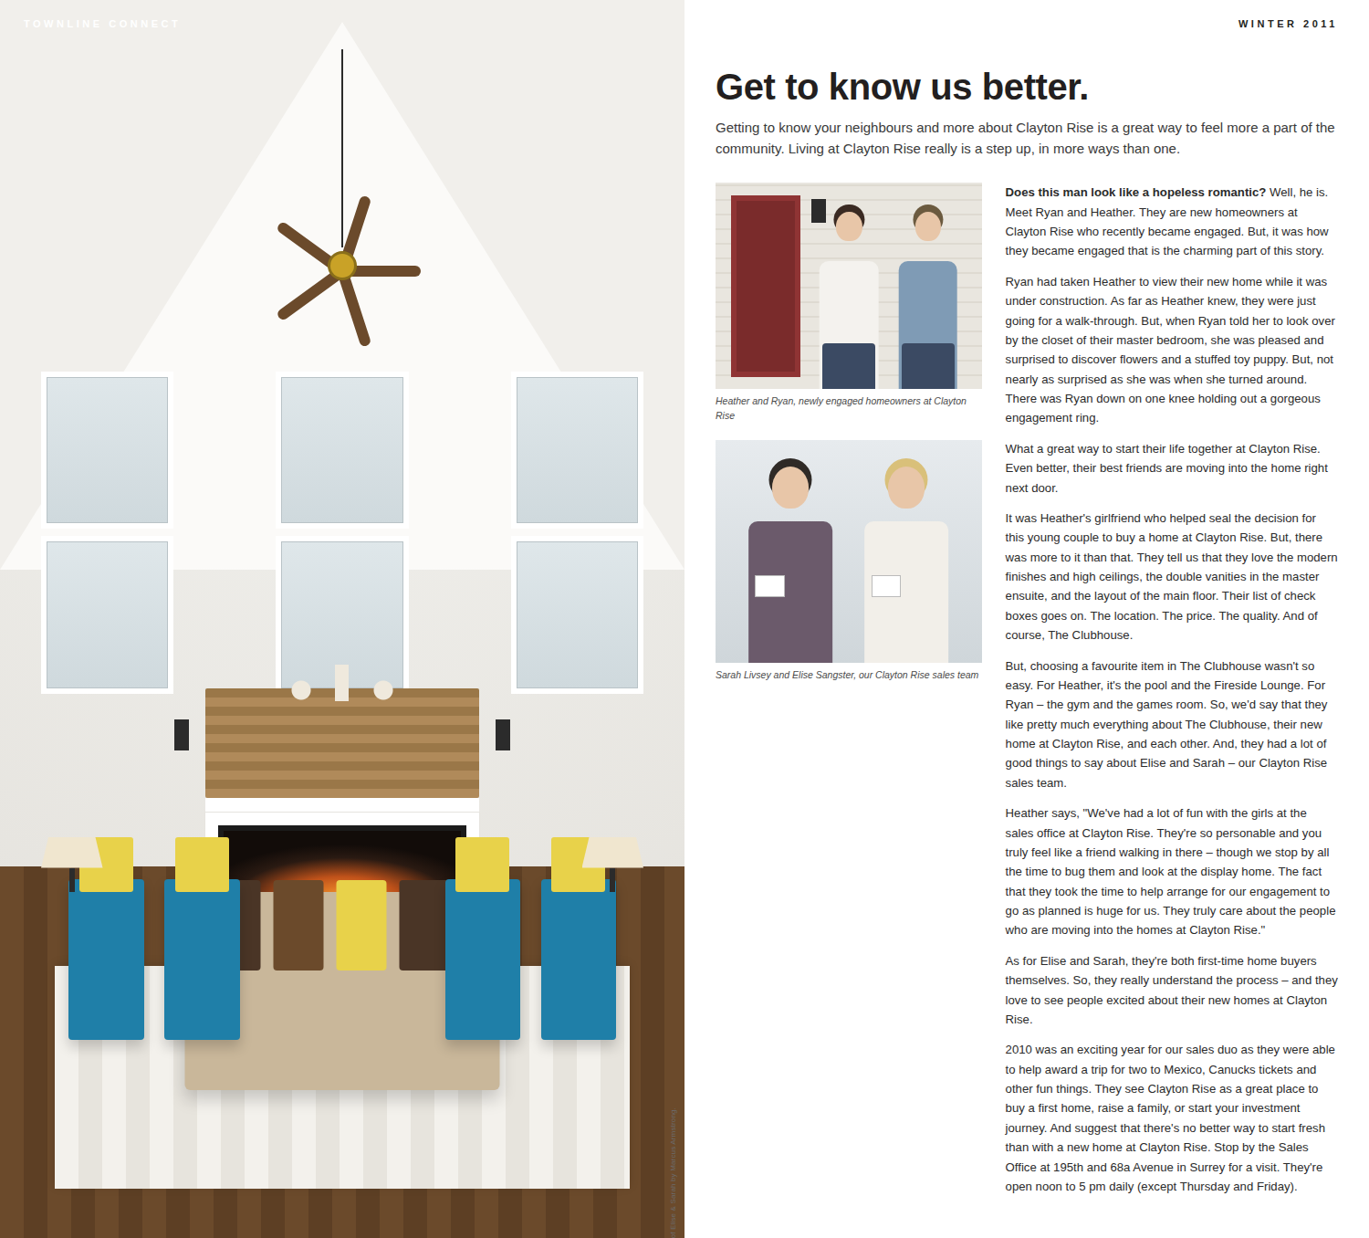Townline Connect
This photo of Clayton Rise Clubhouse by Martin Tessler. Photos of Ryan & Heather and of Elise & Sarah by Marcus Armstrong.
Winter 2011
Get to know us better.
Getting to know your neighbours and more about Clayton Rise is a great way to feel more a part of the community. Living at Clayton Rise really is a step up, in more ways than one.
Heather and Ryan, newly engaged homeowners at Clayton Rise
Sarah Livsey and Elise Sangster, our Clayton Rise sales team
Does this man look like a hopeless romantic? Well, he is. Meet Ryan and Heather. They are new homeowners at Clayton Rise who recently became engaged. But, it was how they became engaged that is the charming part of this story.
Ryan had taken Heather to view their new home while it was under construction. As far as Heather knew, they were just going for a walk-through. But, when Ryan told her to look over by the closet of their master bedroom, she was pleased and surprised to discover flowers and a stuffed toy puppy. But, not nearly as surprised as she was when she turned around. There was Ryan down on one knee holding out a gorgeous engagement ring.
What a great way to start their life together at Clayton Rise. Even better, their best friends are moving into the home right next door.
It was Heather's girlfriend who helped seal the decision for this young couple to buy a home at Clayton Rise. But, there was more to it than that. They tell us that they love the modern finishes and high ceilings, the double vanities in the master ensuite, and the layout of the main floor. Their list of check boxes goes on. The location. The price. The quality. And of course, The Clubhouse.
But, choosing a favourite item in The Clubhouse wasn't so easy. For Heather, it's the pool and the Fireside Lounge. For Ryan – the gym and the games room. So, we'd say that they like pretty much everything about The Clubhouse, their new home at Clayton Rise, and each other. And, they had a lot of good things to say about Elise and Sarah – our Clayton Rise sales team.
Heather says, "We've had a lot of fun with the girls at the sales office at Clayton Rise. They're so personable and you truly feel like a friend walking in there – though we stop by all the time to bug them and look at the display home. The fact that they took the time to help arrange for our engagement to go as planned is huge for us. They truly care about the people who are moving into the homes at Clayton Rise."
As for Elise and Sarah, they're both first-time home buyers themselves. So, they really understand the process – and they love to see people excited about their new homes at Clayton Rise.
2010 was an exciting year for our sales duo as they were able to help award a trip for two to Mexico, Canucks tickets and other fun things. They see Clayton Rise as a great place to buy a first home, raise a family, or start your investment journey. And suggest that there's no better way to start fresh than with a new home at Clayton Rise. Stop by the Sales Office at 195th and 68a Avenue in Surrey for a visit. They're open noon to 5 pm daily (except Thursday and Friday).